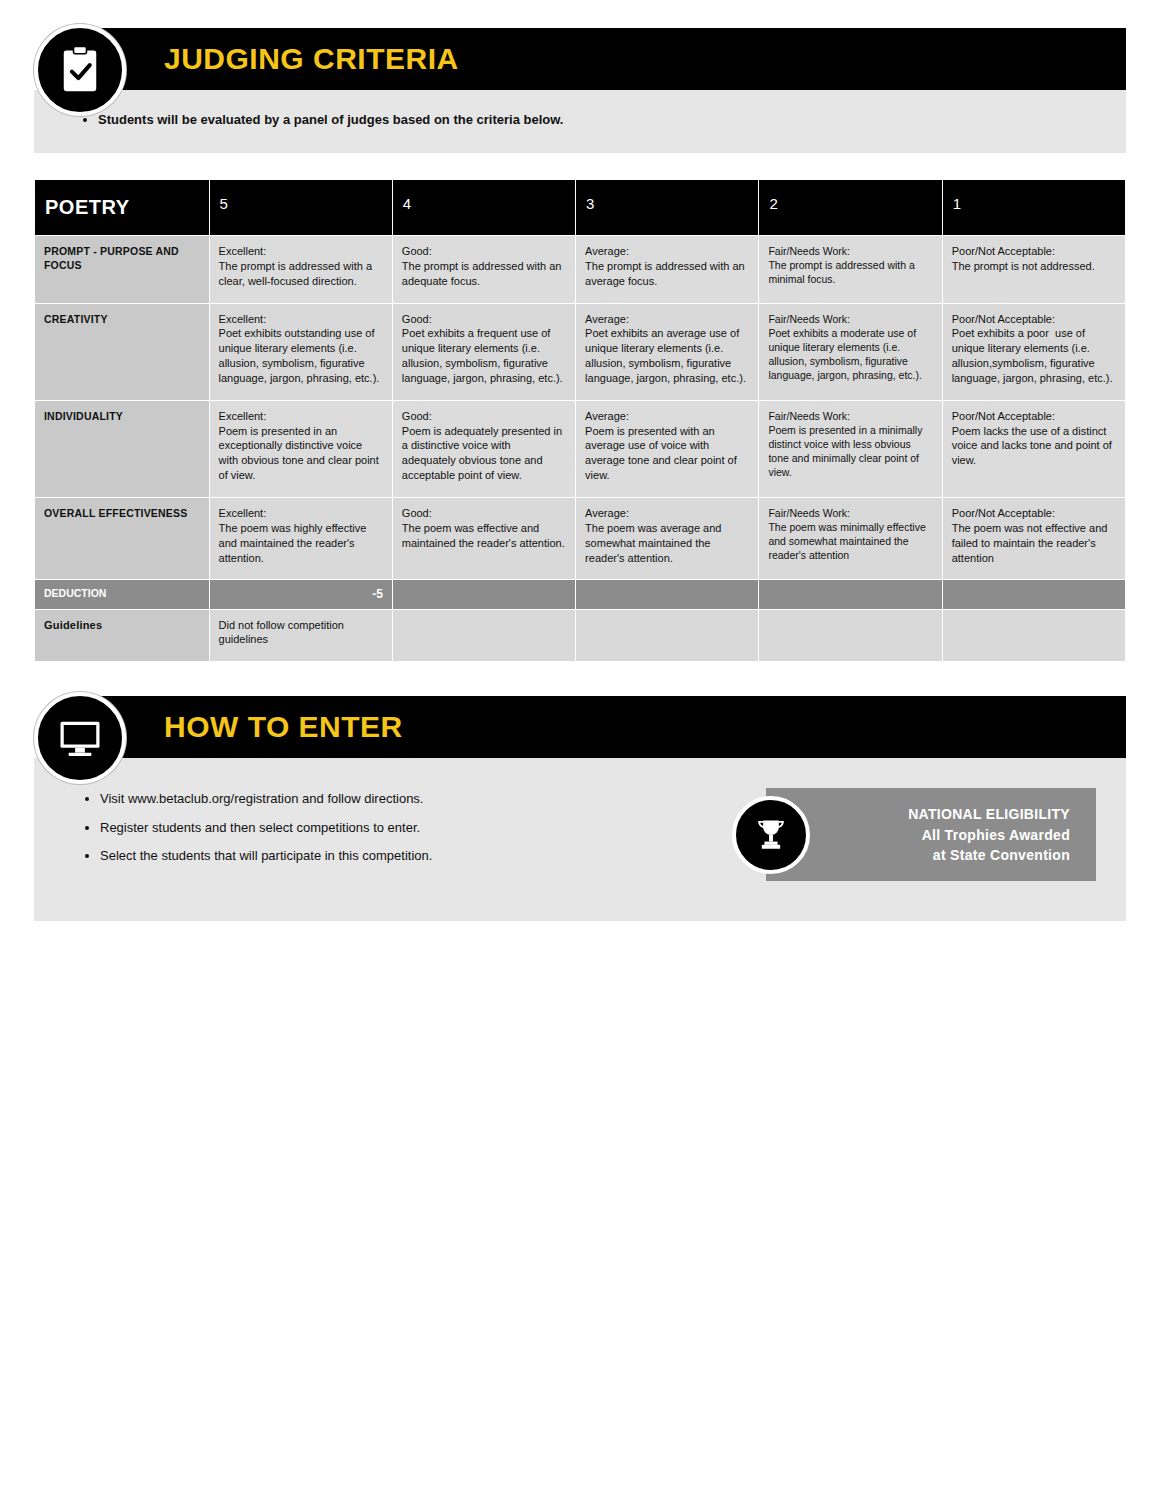Judging Criteria
Students will be evaluated by a panel of judges based on the criteria below.
| POETRY | 5 | 4 | 3 | 2 | 1 |
| --- | --- | --- | --- | --- | --- |
| Prompt - Purpose and Focus | Excellent: The prompt is addressed with a clear, well-focused direction. | Good: The prompt is addressed with an adequate focus. | Average: The prompt is addressed with an average focus. | Fair/Needs Work: The prompt is addressed with a minimal focus. | Poor/Not Acceptable: The prompt is not addressed. |
| Creativity | Excellent: Poet exhibits outstanding use of unique literary elements (i.e. allusion, symbolism, figurative language, jargon, phrasing, etc.). | Good: Poet exhibits a frequent use of unique literary elements (i.e. allusion, symbolism, figurative language, jargon, phrasing, etc.). | Average: Poet exhibits an average use of unique literary elements (i.e. allusion, symbolism, figurative language, jargon, phrasing, etc.). | Fair/Needs Work: Poet exhibits a moderate use of unique literary elements (i.e. allusion, symbolism, figurative language, jargon, phrasing, etc.). | Poor/Not Acceptable: Poet exhibits a poor use of unique literary elements (i.e. allusion,symbolism, figurative language, jargon, phrasing, etc.). |
| Individuality | Excellent: Poem is presented in an exceptionally distinctive voice with obvious tone and clear point of view. | Good: Poem is adequately presented in a distinctive voice with adequately obvious tone and acceptable point of view. | Average: Poem is presented with an average use of voice with average tone and clear point of view. | Fair/Needs Work: Poem is presented in a minimally distinct voice with less obvious tone and minimally clear point of view. | Poor/Not Acceptable: Poem lacks the use of a distinct voice and lacks tone and point of view. |
| Overall Effectiveness | Excellent: The poem was highly effective and maintained the reader's attention. | Good: The poem was effective and maintained the reader's attention. | Average: The poem was average and somewhat maintained the reader's attention. | Fair/Needs Work: The poem was minimally effective and somewhat maintained the reader's attention | Poor/Not Acceptable: The poem was not effective and failed to maintain the reader's attention |
| Deduction | -5 | | | | |
| Guidelines | Did not follow competition guidelines | | | | |
How to Enter
Visit www.betaclub.org/registration and follow directions.
Register students and then select competitions to enter.
Select the students that will participate in this competition.
NATIONAL ELIGIBILITY
All Trophies Awarded
at State Convention